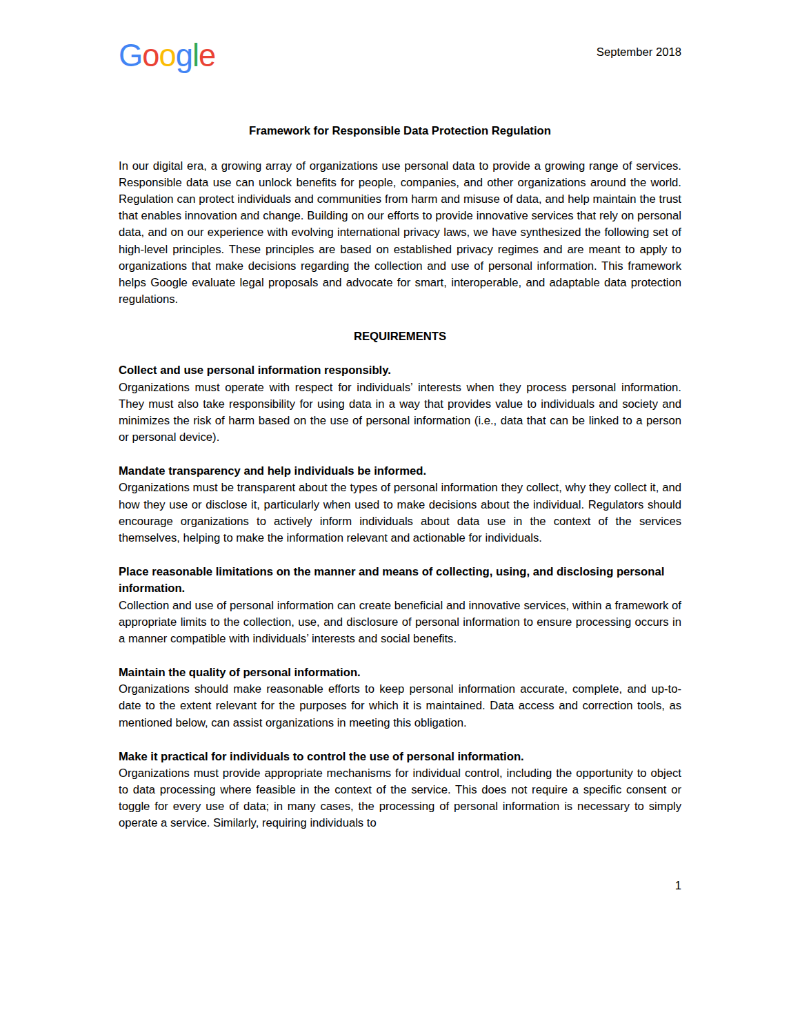Google
September 2018
Framework for Responsible Data Protection Regulation
In our digital era, a growing array of organizations use personal data to provide a growing range of services. Responsible data use can unlock benefits for people, companies, and other organizations around the world. Regulation can protect individuals and communities from harm and misuse of data, and help maintain the trust that enables innovation and change. Building on our efforts to provide innovative services that rely on personal data, and on our experience with evolving international privacy laws, we have synthesized the following set of high-level principles. These principles are based on established privacy regimes and are meant to apply to organizations that make decisions regarding the collection and use of personal information. This framework helps Google evaluate legal proposals and advocate for smart, interoperable, and adaptable data protection regulations.
REQUIREMENTS
Collect and use personal information responsibly.
Organizations must operate with respect for individuals’ interests when they process personal information. They must also take responsibility for using data in a way that provides value to individuals and society and minimizes the risk of harm based on the use of personal information (i.e., data that can be linked to a person or personal device).
Mandate transparency and help individuals be informed.
Organizations must be transparent about the types of personal information they collect, why they collect it, and how they use or disclose it, particularly when used to make decisions about the individual. Regulators should encourage organizations to actively inform individuals about data use in the context of the services themselves, helping to make the information relevant and actionable for individuals.
Place reasonable limitations on the manner and means of collecting, using, and disclosing personal information.
Collection and use of personal information can create beneficial and innovative services, within a framework of appropriate limits to the collection, use, and disclosure of personal information to ensure processing occurs in a manner compatible with individuals’ interests and social benefits.
Maintain the quality of personal information.
Organizations should make reasonable efforts to keep personal information accurate, complete, and up-to-date to the extent relevant for the purposes for which it is maintained. Data access and correction tools, as mentioned below, can assist organizations in meeting this obligation.
Make it practical for individuals to control the use of personal information.
Organizations must provide appropriate mechanisms for individual control, including the opportunity to object to data processing where feasible in the context of the service. This does not require a specific consent or toggle for every use of data; in many cases, the processing of personal information is necessary to simply operate a service. Similarly, requiring individuals to
1